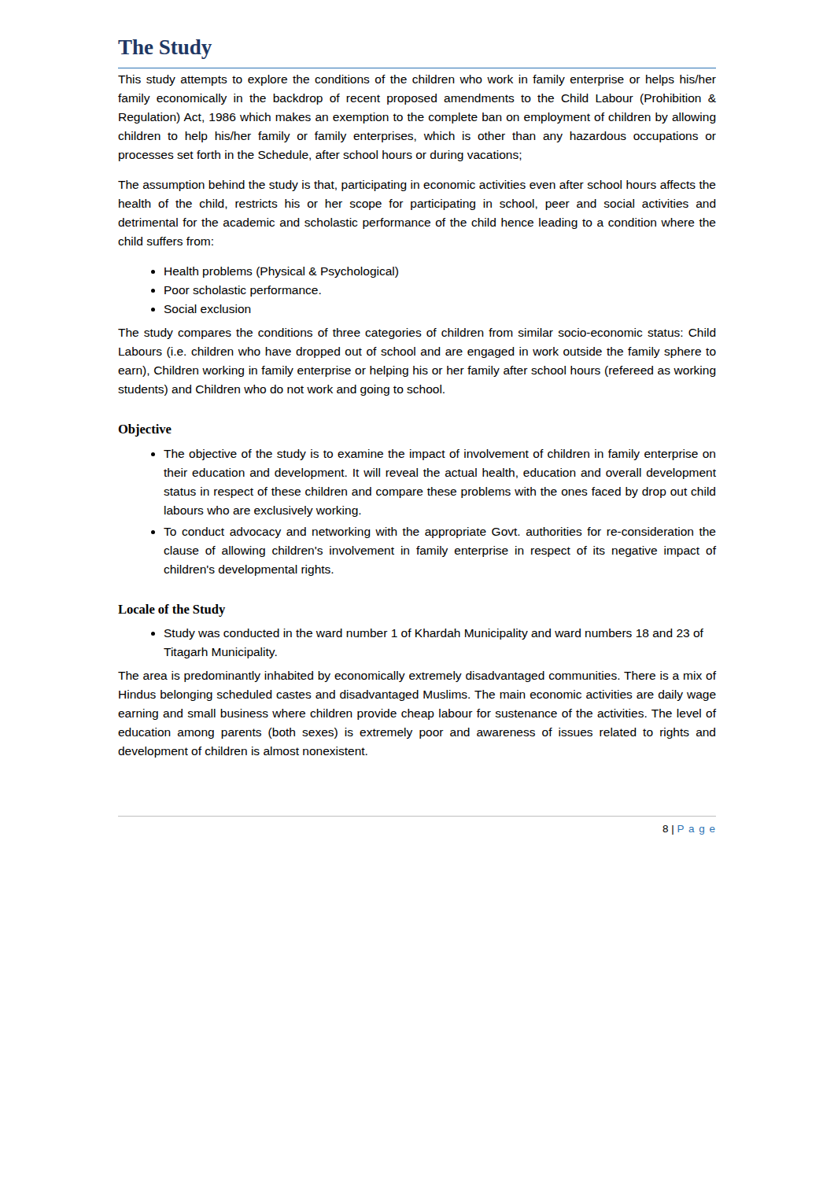The Study
This study attempts to explore the conditions of the children who work in family enterprise or helps his/her family economically in the backdrop of recent proposed amendments to the Child Labour (Prohibition & Regulation) Act, 1986 which makes an exemption to the complete ban on employment of children by allowing children to help his/her family or family enterprises, which is other than any hazardous occupations or processes set forth in the Schedule, after school hours or during vacations;
The assumption behind the study is that, participating in economic activities even after school hours affects the health of the child, restricts his or her scope for participating in school, peer and social activities and detrimental for the academic and scholastic performance of the child hence leading to a condition where the child suffers from:
Health problems (Physical & Psychological)
Poor scholastic performance.
Social exclusion
The study compares the conditions of three categories of children from similar socio-economic status: Child Labours (i.e. children who have dropped out of school and are engaged in work outside the family sphere to earn), Children working in family enterprise or helping his or her family after school hours (refereed as working students) and Children who do not work and going to school.
Objective
The objective of the study is to examine the impact of involvement of children in family enterprise on their education and development. It will reveal the actual health, education and overall development status in respect of these children and compare these problems with the ones faced by drop out child labours who are exclusively working.
To conduct advocacy and networking with the appropriate Govt. authorities for re-consideration the clause of allowing children's involvement in family enterprise in respect of its negative impact of children's developmental rights.
Locale of the Study
Study was conducted in the ward number 1 of Khardah Municipality and ward numbers 18 and 23 of Titagarh Municipality.
The area is predominantly inhabited by economically extremely disadvantaged communities. There is a mix of Hindus belonging scheduled castes and disadvantaged Muslims. The main economic activities are daily wage earning and small business where children provide cheap labour for sustenance of the activities. The level of education among parents (both sexes) is extremely poor and awareness of issues related to rights and development of children is almost nonexistent.
8 | P a g e